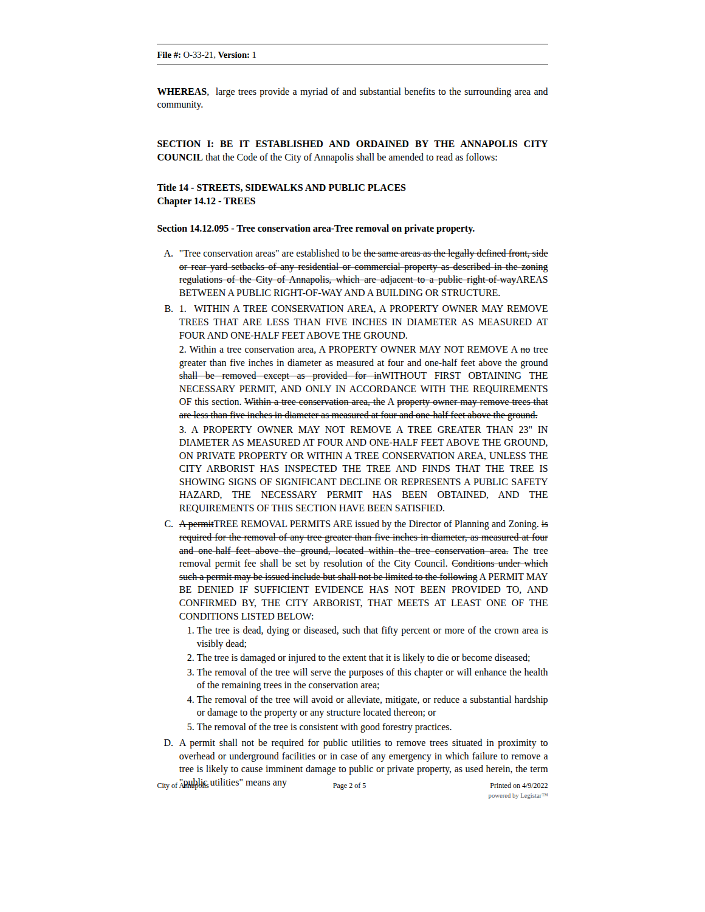File #: O-33-21, Version: 1
WHEREAS, large trees provide a myriad of and substantial benefits to the surrounding area and community.
SECTION I: BE IT ESTABLISHED AND ORDAINED BY THE ANNAPOLIS CITY COUNCIL that the Code of the City of Annapolis shall be amended to read as follows:
Title 14 - STREETS, SIDEWALKS AND PUBLIC PLACES
Chapter 14.12 - TREES
Section 14.12.095 - Tree conservation area-Tree removal on private property.
"Tree conservation areas" are established to be the same areas as the legally defined front, side or rear yard setbacks of any residential or commercial property as described in the zoning regulations of the City of Annapolis, which are adjacent to a public right-of-wayAREAS BETWEEN A PUBLIC RIGHT-OF-WAY AND A BUILDING OR STRUCTURE.
1. WITHIN A TREE CONSERVATION AREA, A PROPERTY OWNER MAY REMOVE TREES THAT ARE LESS THAN FIVE INCHES IN DIAMETER AS MEASURED AT FOUR AND ONE-HALF FEET ABOVE THE GROUND.
2. Within a tree conservation area, A PROPERTY OWNER MAY NOT REMOVE A no tree greater than five inches in diameter as measured at four and one-half feet above the ground shall be removed except as provided for inWITHOUT FIRST OBTAINING THE NECESSARY PERMIT, AND ONLY IN ACCORDANCE WITH THE REQUIREMENTS OF this section. Within a tree conservation area, the A property owner may remove trees that are less than five inches in diameter as measured at four and one-half feet above the ground.
3. A PROPERTY OWNER MAY NOT REMOVE A TREE GREATER THAN 23" IN DIAMETER AS MEASURED AT FOUR AND ONE-HALF FEET ABOVE THE GROUND, ON PRIVATE PROPERTY OR WITHIN A TREE CONSERVATION AREA, UNLESS THE CITY ARBORIST HAS INSPECTED THE TREE AND FINDS THAT THE TREE IS SHOWING SIGNS OF SIGNIFICANT DECLINE OR REPRESENTS A PUBLIC SAFETY HAZARD, THE NECESSARY PERMIT HAS BEEN OBTAINED, AND THE REQUIREMENTS OF THIS SECTION HAVE BEEN SATISFIED.
A permitTREE REMOVAL PERMITS ARE issued by the Director of Planning and Zoning. is required for the removal of any tree greater than five inches in diameter, as measured at four and one-half feet above the ground, located within the tree conservation area. The tree removal permit fee shall be set by resolution of the City Council. Conditions under which such a permit may be issued include but shall not be limited to the following A PERMIT MAY BE DENIED IF SUFFICIENT EVIDENCE HAS NOT BEEN PROVIDED TO, AND CONFIRMED BY, THE CITY ARBORIST, THAT MEETS AT LEAST ONE OF THE CONDITIONS LISTED BELOW:
The tree is dead, dying or diseased, such that fifty percent or more of the crown area is visibly dead;
The tree is damaged or injured to the extent that it is likely to die or become diseased;
The removal of the tree will serve the purposes of this chapter or will enhance the health of the remaining trees in the conservation area;
The removal of the tree will avoid or alleviate, mitigate, or reduce a substantial hardship or damage to the property or any structure located thereon; or
The removal of the tree is consistent with good forestry practices.
A permit shall not be required for public utilities to remove trees situated in proximity to overhead or underground facilities or in case of any emergency in which failure to remove a tree is likely to cause imminent damage to public or private property, as used herein, the term "public utilities" means any
City of Annapolis Page 2 of 5 Printed on 4/9/2022
powered by Legistar™